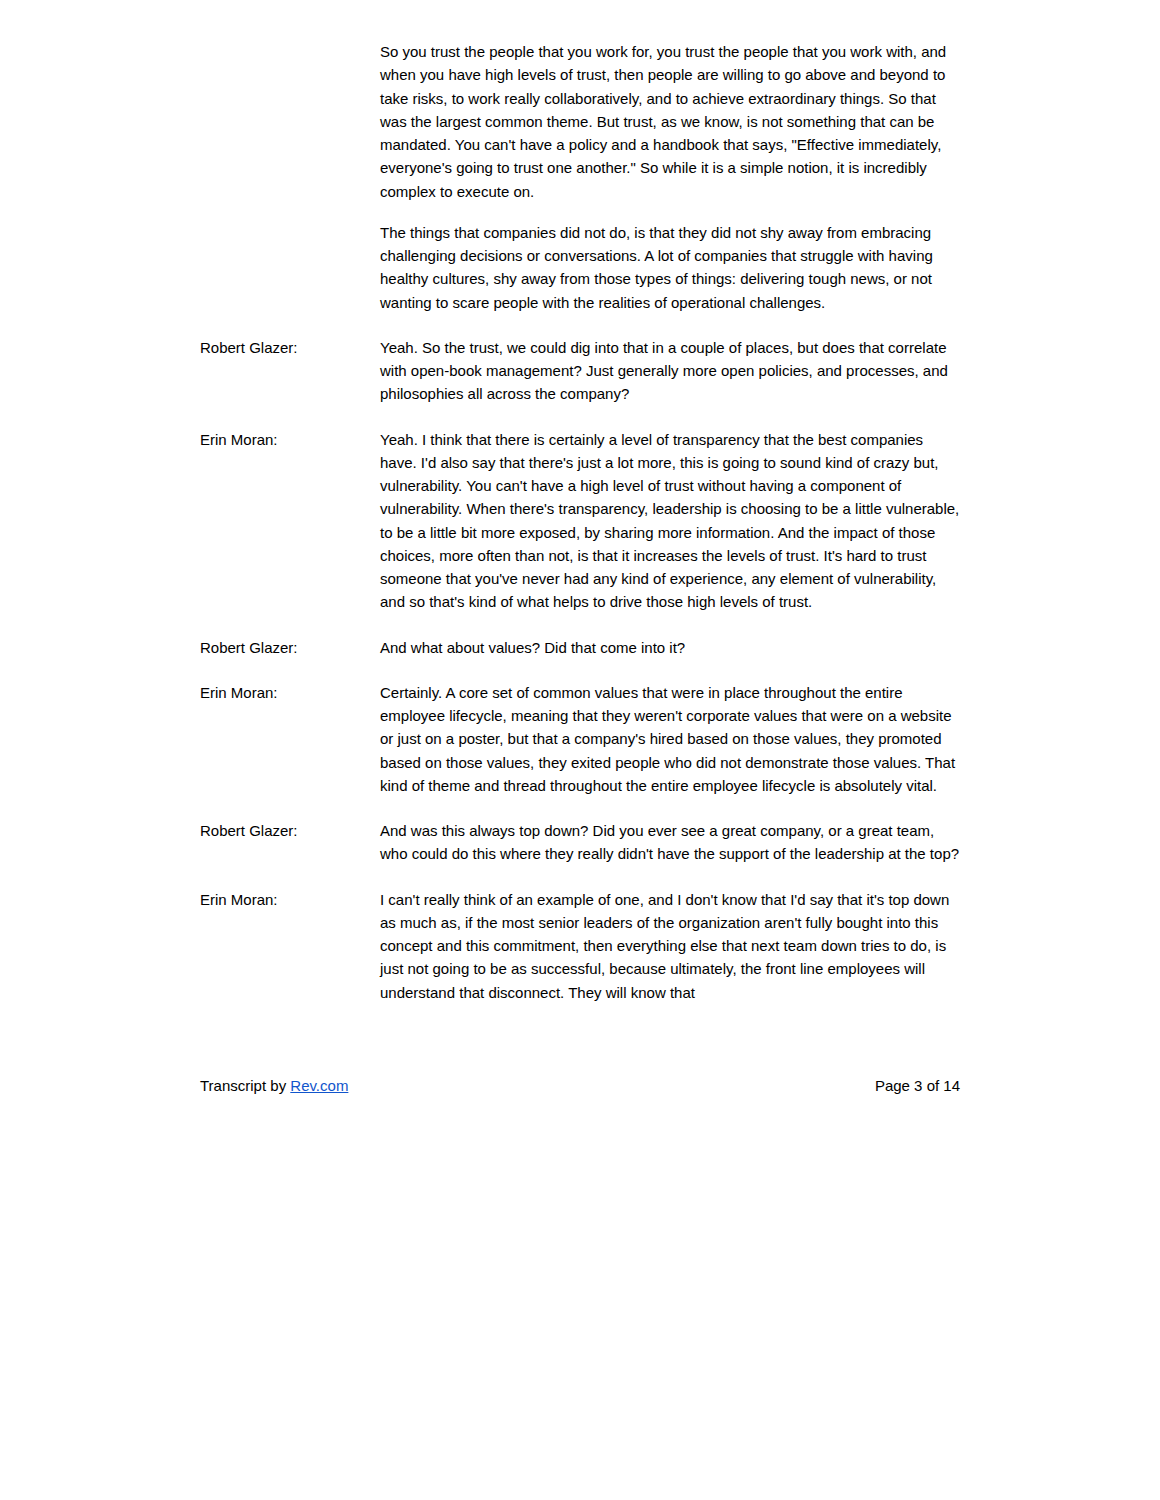So you trust the people that you work for, you trust the people that you work with, and when you have high levels of trust, then people are willing to go above and beyond to take risks, to work really collaboratively, and to achieve extraordinary things. So that was the largest common theme. But trust, as we know, is not something that can be mandated. You can't have a policy and a handbook that says, "Effective immediately, everyone's going to trust one another." So while it is a simple notion, it is incredibly complex to execute on.
The things that companies did not do, is that they did not shy away from embracing challenging decisions or conversations. A lot of companies that struggle with having healthy cultures, shy away from those types of things: delivering tough news, or not wanting to scare people with the realities of operational challenges.
Robert Glazer:
Yeah. So the trust, we could dig into that in a couple of places, but does that correlate with open-book management? Just generally more open policies, and processes, and philosophies all across the company?
Erin Moran:
Yeah. I think that there is certainly a level of transparency that the best companies have. I'd also say that there's just a lot more, this is going to sound kind of crazy but, vulnerability. You can't have a high level of trust without having a component of vulnerability. When there's transparency, leadership is choosing to be a little vulnerable, to be a little bit more exposed, by sharing more information. And the impact of those choices, more often than not, is that it increases the levels of trust. It's hard to trust someone that you've never had any kind of experience, any element of vulnerability, and so that's kind of what helps to drive those high levels of trust.
Robert Glazer:
And what about values? Did that come into it?
Erin Moran:
Certainly. A core set of common values that were in place throughout the entire employee lifecycle, meaning that they weren't corporate values that were on a website or just on a poster, but that a company's hired based on those values, they promoted based on those values, they exited people who did not demonstrate those values. That kind of theme and thread throughout the entire employee lifecycle is absolutely vital.
Robert Glazer:
And was this always top down? Did you ever see a great company, or a great team, who could do this where they really didn't have the support of the leadership at the top?
Erin Moran:
I can't really think of an example of one, and I don't know that I'd say that it's top down as much as, if the most senior leaders of the organization aren't fully bought into this concept and this commitment, then everything else that next team down tries to do, is just not going to be as successful, because ultimately, the front line employees will understand that disconnect. They will know that
Transcript by Rev.com
Page 3 of 14